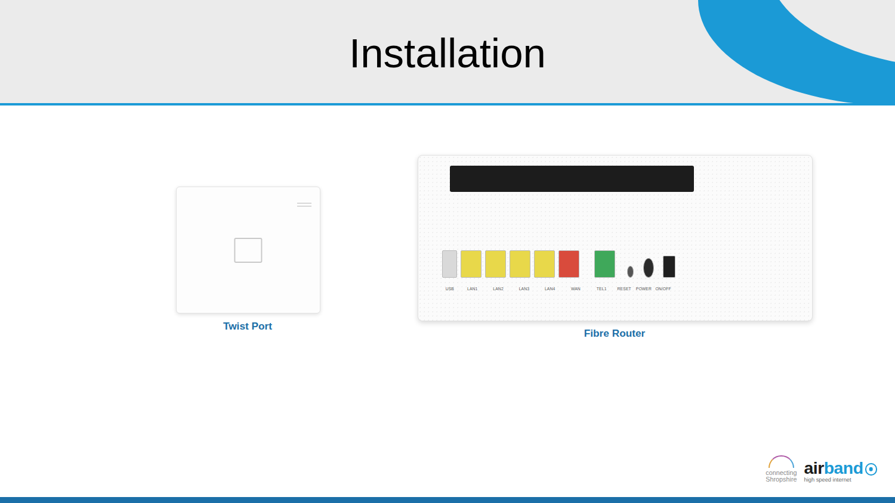Installation
Twist Port
USB LAN1 LAN2 LAN3 LAN4 WAN TEL1 RESET POWER ON/OFF
Fibre Router
connecting
Shropshire
airband
high speed internet